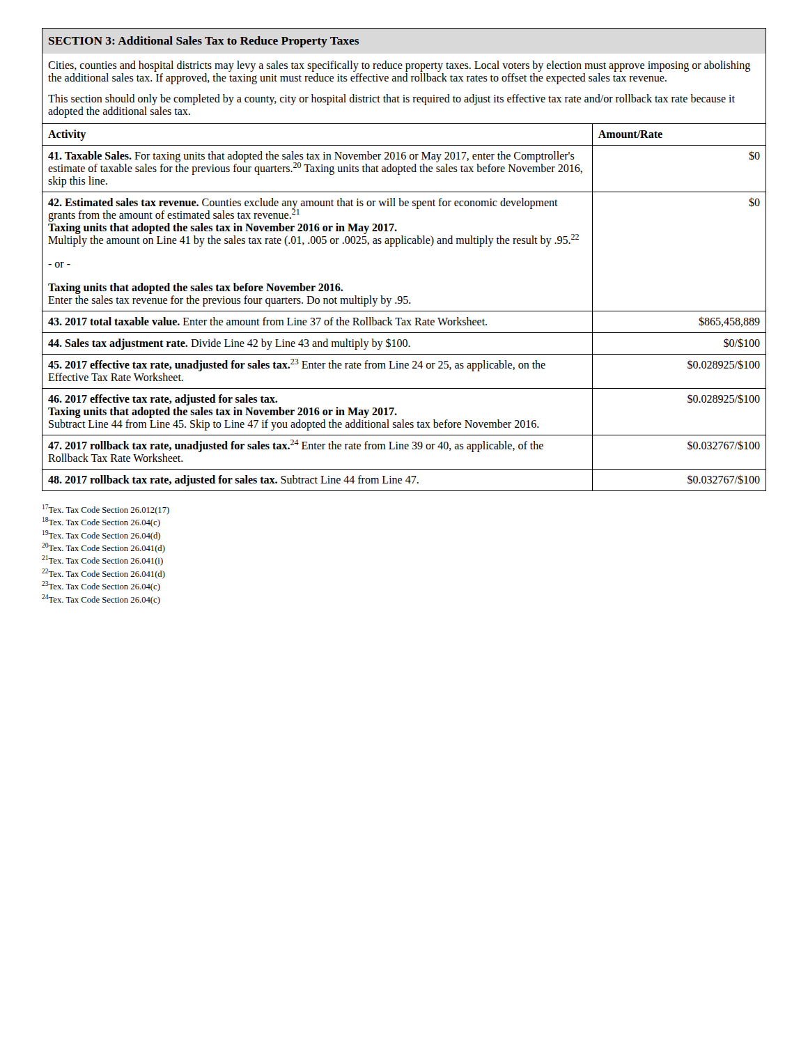SECTION 3: Additional Sales Tax to Reduce Property Taxes
Cities, counties and hospital districts may levy a sales tax specifically to reduce property taxes. Local voters by election must approve imposing or abolishing the additional sales tax. If approved, the taxing unit must reduce its effective and rollback tax rates to offset the expected sales tax revenue.
This section should only be completed by a county, city or hospital district that is required to adjust its effective tax rate and/or rollback tax rate because it adopted the additional sales tax.
| Activity | Amount/Rate |
| --- | --- |
| 41. Taxable Sales. For taxing units that adopted the sales tax in November 2016 or May 2017, enter the Comptroller's estimate of taxable sales for the previous four quarters. 20 Taxing units that adopted the sales tax before November 2016, skip this line. | $0 |
| 42. Estimated sales tax revenue. Counties exclude any amount that is or will be spent for economic development grants from the amount of estimated sales tax revenue. 21 Taxing units that adopted the sales tax in November 2016 or in May 2017. Multiply the amount on Line 41 by the sales tax rate (.01, .005 or .0025, as applicable) and multiply the result by .95. 22 - or - Taxing units that adopted the sales tax before November 2016. Enter the sales tax revenue for the previous four quarters. Do not multiply by .95. | $0 |
| 43. 2017 total taxable value. Enter the amount from Line 37 of the Rollback Tax Rate Worksheet. | $865,458,889 |
| 44. Sales tax adjustment rate. Divide Line 42 by Line 43 and multiply by $100. | $0/$100 |
| 45. 2017 effective tax rate, unadjusted for sales tax. 23 Enter the rate from Line 24 or 25, as applicable, on the Effective Tax Rate Worksheet. | $0.028925/$100 |
| 46. 2017 effective tax rate, adjusted for sales tax. Taxing units that adopted the sales tax in November 2016 or in May 2017. Subtract Line 44 from Line 45. Skip to Line 47 if you adopted the additional sales tax before November 2016. | $0.028925/$100 |
| 47. 2017 rollback tax rate, unadjusted for sales tax. 24 Enter the rate from Line 39 or 40, as applicable, of the Rollback Tax Rate Worksheet. | $0.032767/$100 |
| 48. 2017 rollback tax rate, adjusted for sales tax. Subtract Line 44 from Line 47. | $0.032767/$100 |
17Tex. Tax Code Section 26.012(17)
18Tex. Tax Code Section 26.04(c)
19Tex. Tax Code Section 26.04(d)
20Tex. Tax Code Section 26.041(d)
21Tex. Tax Code Section 26.041(i)
22Tex. Tax Code Section 26.041(d)
23Tex. Tax Code Section 26.04(c)
24Tex. Tax Code Section 26.04(c)